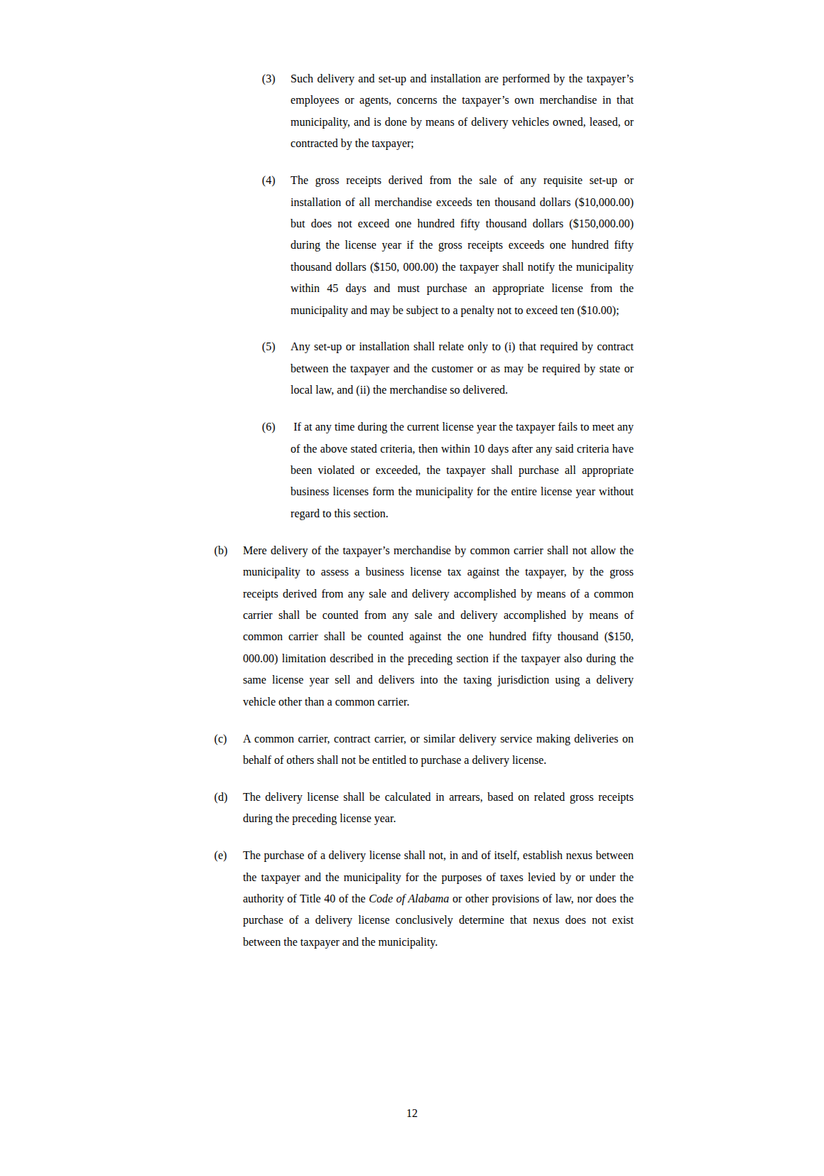(3) Such delivery and set-up and installation are performed by the taxpayer’s employees or agents, concerns the taxpayer’s own merchandise in that municipality, and is done by means of delivery vehicles owned, leased, or contracted by the taxpayer;
(4) The gross receipts derived from the sale of any requisite set-up or installation of all merchandise exceeds ten thousand dollars ($10,000.00) but does not exceed one hundred fifty thousand dollars ($150,000.00) during the license year if the gross receipts exceeds one hundred fifty thousand dollars ($150, 000.00) the taxpayer shall notify the municipality within 45 days and must purchase an appropriate license from the municipality and may be subject to a penalty not to exceed ten ($10.00);
(5) Any set-up or installation shall relate only to (i) that required by contract between the taxpayer and the customer or as may be required by state or local law, and (ii) the merchandise so delivered.
(6) If at any time during the current license year the taxpayer fails to meet any of the above stated criteria, then within 10 days after any said criteria have been violated or exceeded, the taxpayer shall purchase all appropriate business licenses form the municipality for the entire license year without regard to this section.
(b) Mere delivery of the taxpayer’s merchandise by common carrier shall not allow the municipality to assess a business license tax against the taxpayer, by the gross receipts derived from any sale and delivery accomplished by means of a common carrier shall be counted from any sale and delivery accomplished by means of common carrier shall be counted against the one hundred fifty thousand ($150, 000.00) limitation described in the preceding section if the taxpayer also during the same license year sell and delivers into the taxing jurisdiction using a delivery vehicle other than a common carrier.
(c) A common carrier, contract carrier, or similar delivery service making deliveries on behalf of others shall not be entitled to purchase a delivery license.
(d) The delivery license shall be calculated in arrears, based on related gross receipts during the preceding license year.
(e) The purchase of a delivery license shall not, in and of itself, establish nexus between the taxpayer and the municipality for the purposes of taxes levied by or under the authority of Title 40 of the Code of Alabama or other provisions of law, nor does the purchase of a delivery license conclusively determine that nexus does not exist between the taxpayer and the municipality.
12